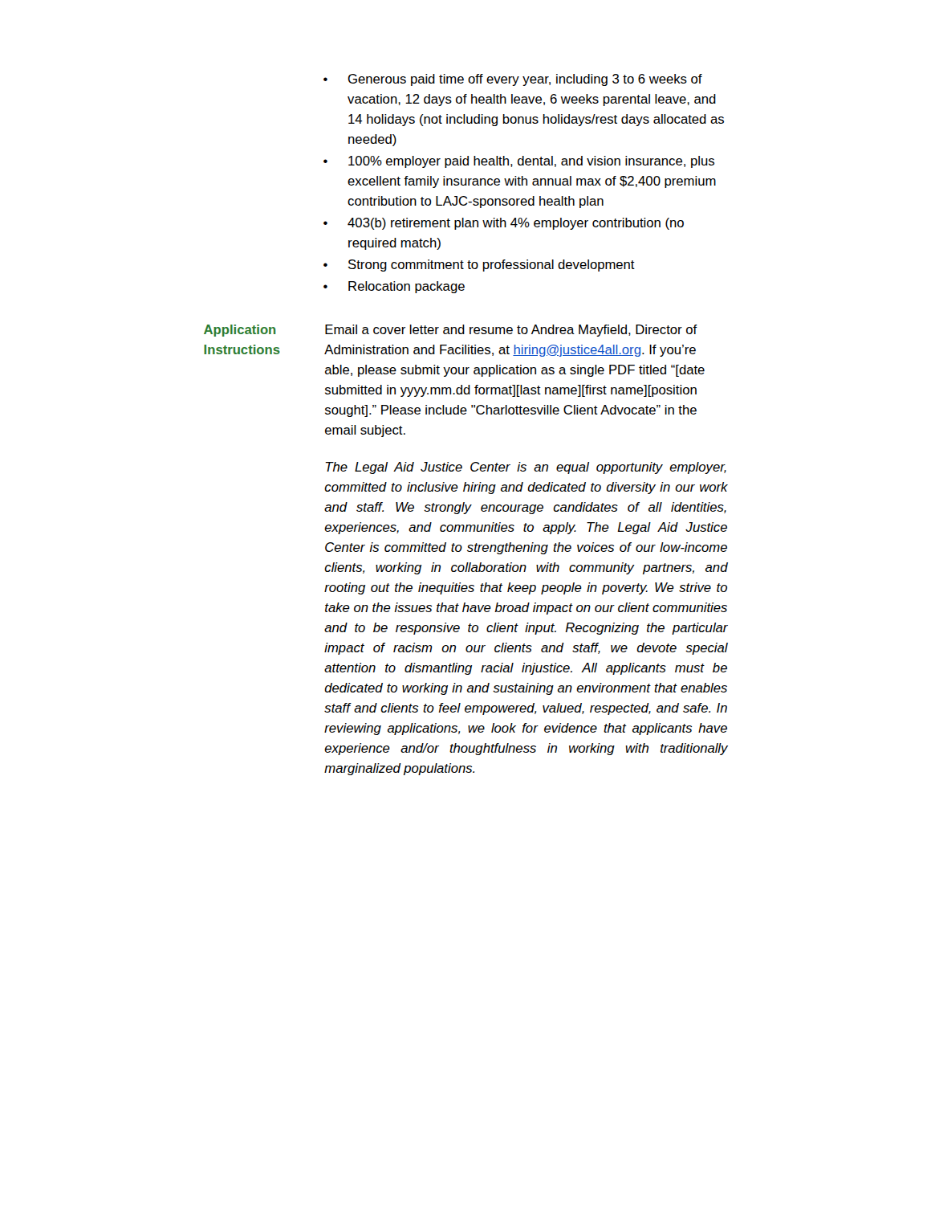Generous paid time off every year, including 3 to 6 weeks of vacation, 12 days of health leave, 6 weeks parental leave, and 14 holidays (not including bonus holidays/rest days allocated as needed)
100% employer paid health, dental, and vision insurance, plus excellent family insurance with annual max of $2,400 premium contribution to LAJC-sponsored health plan
403(b) retirement plan with 4% employer contribution (no required match)
Strong commitment to professional development
Relocation package
Application
Instructions
Email a cover letter and resume to Andrea Mayfield, Director of Administration and Facilities, at hiring@justice4all.org. If you’re able, please submit your application as a single PDF titled “[date submitted in yyyy.mm.dd format][last name][first name][position sought].” Please include "Charlottesville Client Advocate” in the email subject.
The Legal Aid Justice Center is an equal opportunity employer, committed to inclusive hiring and dedicated to diversity in our work and staff. We strongly encourage candidates of all identities, experiences, and communities to apply. The Legal Aid Justice Center is committed to strengthening the voices of our low-income clients, working in collaboration with community partners, and rooting out the inequities that keep people in poverty. We strive to take on the issues that have broad impact on our client communities and to be responsive to client input. Recognizing the particular impact of racism on our clients and staff, we devote special attention to dismantling racial injustice. All applicants must be dedicated to working in and sustaining an environment that enables staff and clients to feel empowered, valued, respected, and safe. In reviewing applications, we look for evidence that applicants have experience and/or thoughtfulness in working with traditionally marginalized populations.